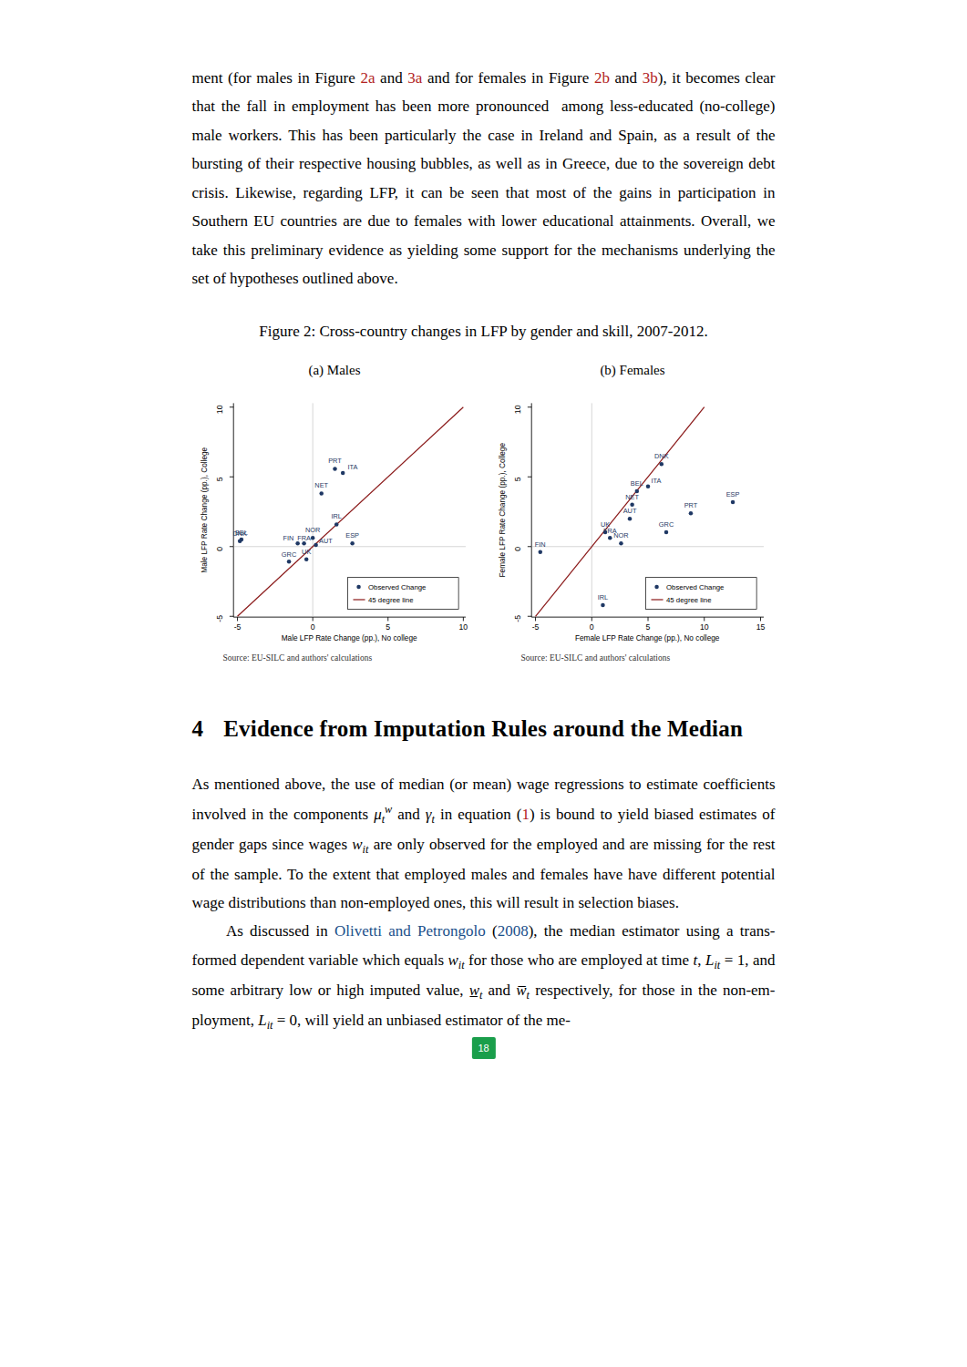ment (for males in Figure 2a and 3a and for females in Figure 2b and 3b), it becomes clear that the fall in employment has been more pronounced among less-educated (no-college) male workers. This has been particularly the case in Ireland and Spain, as a result of the bursting of their respective housing bubbles, as well as in Greece, due to the sovereign debt crisis. Likewise, regarding LFP, it can be seen that most of the gains in participation in Southern EU countries are due to females with lower educational attainments. Overall, we take this preliminary evidence as yielding some support for the mechanisms underlying the set of hypotheses outlined above.
Figure 2: Cross-country changes in LFP by gender and skill, 2007-2012.
(a) Males
10 5 0 -5 Male LFP Rate Change (pp.), College -5 0 5 10 Male LFP Rate Change (pp.), No college PRT ITA NET IRL DNK BEL NOR FIN FRA AUT ESP GRC UK Observed Change 45 degree line
Source: EU-SILC and authors' calculations
(b) Females
10 5 0 -5 Female LFP Rate Change (pp.), College -5 0 5 10 15 Female LFP Rate Change (pp.), No college DNK ITA BEL ESP NET PRT AUT GRC UK FRA NOR FIN IRL Observed Change 45 degree line
Source: EU-SILC and authors' calculations
4 Evidence from Imputation Rules around the Median
As mentioned above, the use of median (or mean) wage regressions to estimate coefficients involved in the components μtw and γt in equation (1) is bound to yield biased estimates of gender gaps since wages wit are only observed for the employed and are missing for the rest of the sample. To the extent that employed males and females have have different potential wage distributions than non-employed ones, this will result in selection biases.
As discussed in Olivetti and Petrongolo (2008), the median estimator using a transformed dependent variable which equals wit for those who are employed at time t, Lit = 1, and some arbitrary low or high imputed value, w̲t and w̅t respectively, for those in the non-employment, Lit = 0, will yield an unbiased estimator of the me-
18